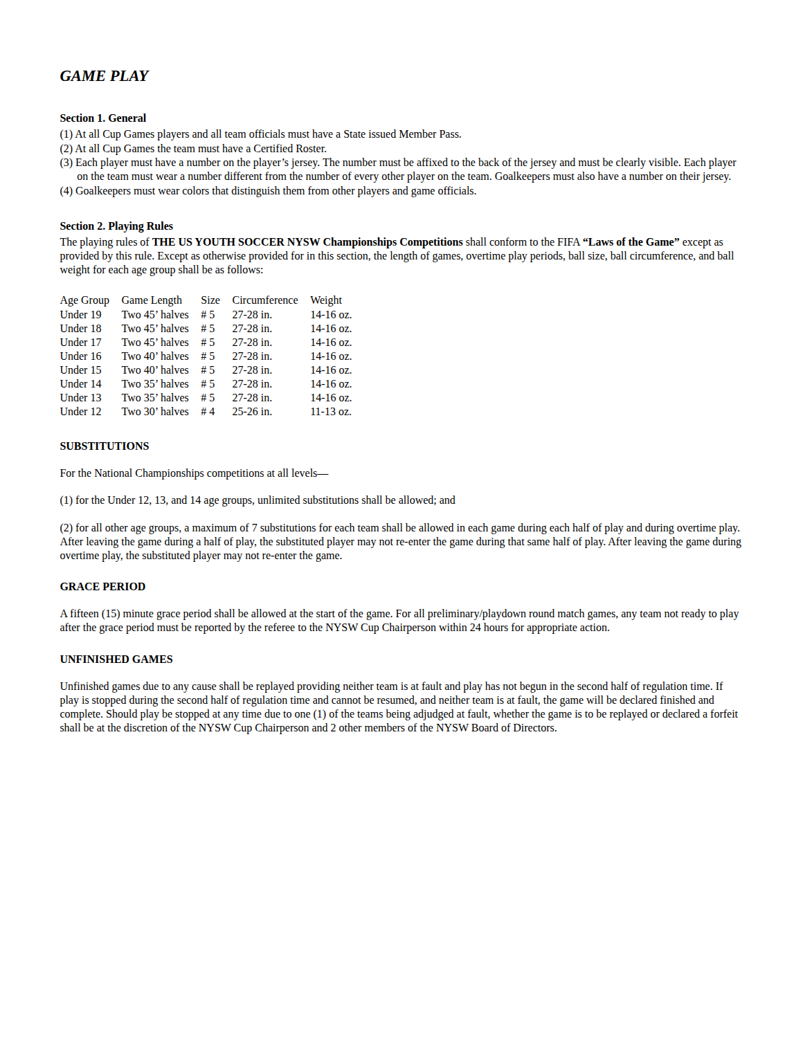GAME PLAY
Section 1. General
(1) At all Cup Games players and all team officials must have a State issued Member Pass.
(2) At all Cup Games the team must have a Certified Roster.
(3) Each player must have a number on the player’s jersey. The number must be affixed to the back of the jersey and must be clearly visible. Each player on the team must wear a number different from the number of every other player on the team. Goalkeepers must also have a number on their jersey.
(4) Goalkeepers must wear colors that distinguish them from other players and game officials.
Section 2. Playing Rules
The playing rules of THE US YOUTH SOCCER NYSW Championships Competitions shall conform to the FIFA “Laws of the Game” except as provided by this rule. Except as otherwise provided for in this section, the length of games, overtime play periods, ball size, ball circumference, and ball weight for each age group shall be as follows:
| Age Group | Game Length | Size | Circumference | Weight |
| --- | --- | --- | --- | --- |
| Under 19 | Two 45’ halves | # 5 | 27-28 in. | 14-16 oz. |
| Under 18 | Two 45’ halves | # 5 | 27-28 in. | 14-16 oz. |
| Under 17 | Two 45’ halves | # 5 | 27-28 in. | 14-16 oz. |
| Under 16 | Two 40’ halves | # 5 | 27-28 in. | 14-16 oz. |
| Under 15 | Two 40’ halves | # 5 | 27-28 in. | 14-16 oz. |
| Under 14 | Two 35’ halves | # 5 | 27-28 in. | 14-16 oz. |
| Under 13 | Two 35’ halves | # 5 | 27-28 in. | 14-16 oz. |
| Under 12 | Two 30’ halves | # 4 | 25-26 in. | 11-13 oz. |
SUBSTITUTIONS
For the National Championships competitions at all levels—
(1) for the Under 12, 13, and 14 age groups, unlimited substitutions shall be allowed; and
(2) for all other age groups, a maximum of 7 substitutions for each team shall be allowed in each game during each half of play and during overtime play. After leaving the game during a half of play, the substituted player may not re-enter the game during that same half of play. After leaving the game during overtime play, the substituted player may not re-enter the game.
GRACE PERIOD
A fifteen (15) minute grace period shall be allowed at the start of the game. For all preliminary/playdown round match games, any team not ready to play after the grace period must be reported by the referee to the NYSW Cup Chairperson within 24 hours for appropriate action.
UNFINISHED GAMES
Unfinished games due to any cause shall be replayed providing neither team is at fault and play has not begun in the second half of regulation time. If play is stopped during the second half of regulation time and cannot be resumed, and neither team is at fault, the game will be declared finished and complete. Should play be stopped at any time due to one (1) of the teams being adjudged at fault, whether the game is to be replayed or declared a forfeit shall be at the discretion of the NYSW Cup Chairperson and 2 other members of the NYSW Board of Directors.